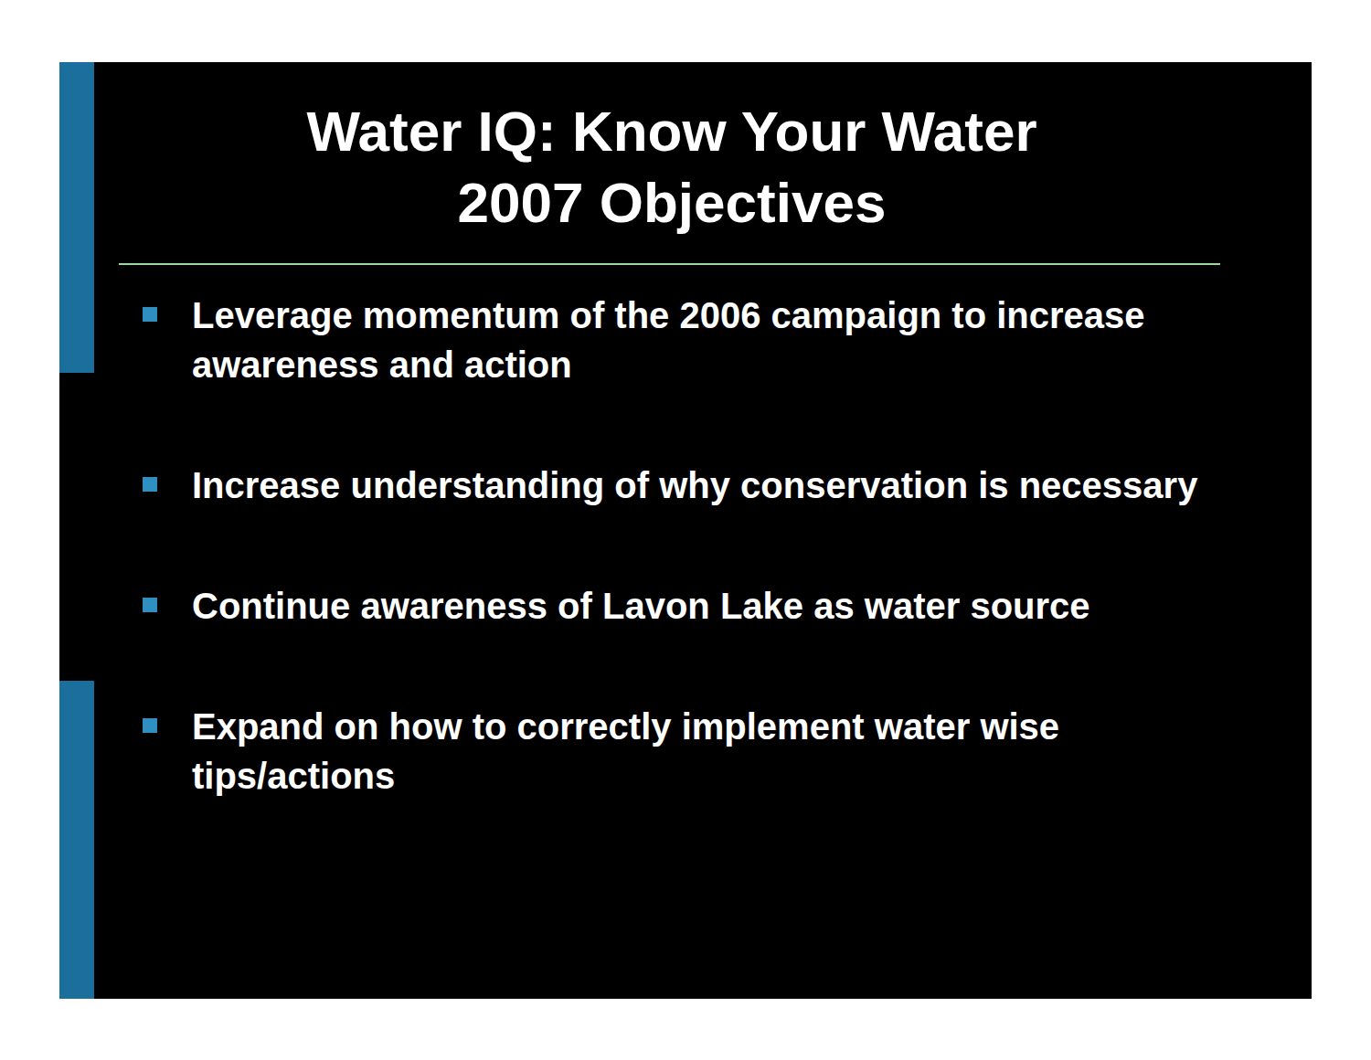Water IQ: Know Your Water
2007 Objectives
Leverage momentum of the 2006 campaign to increase awareness and action
Increase understanding of why conservation is necessary
Continue awareness of Lavon Lake as water source
Expand on how to correctly implement water wise tips/actions